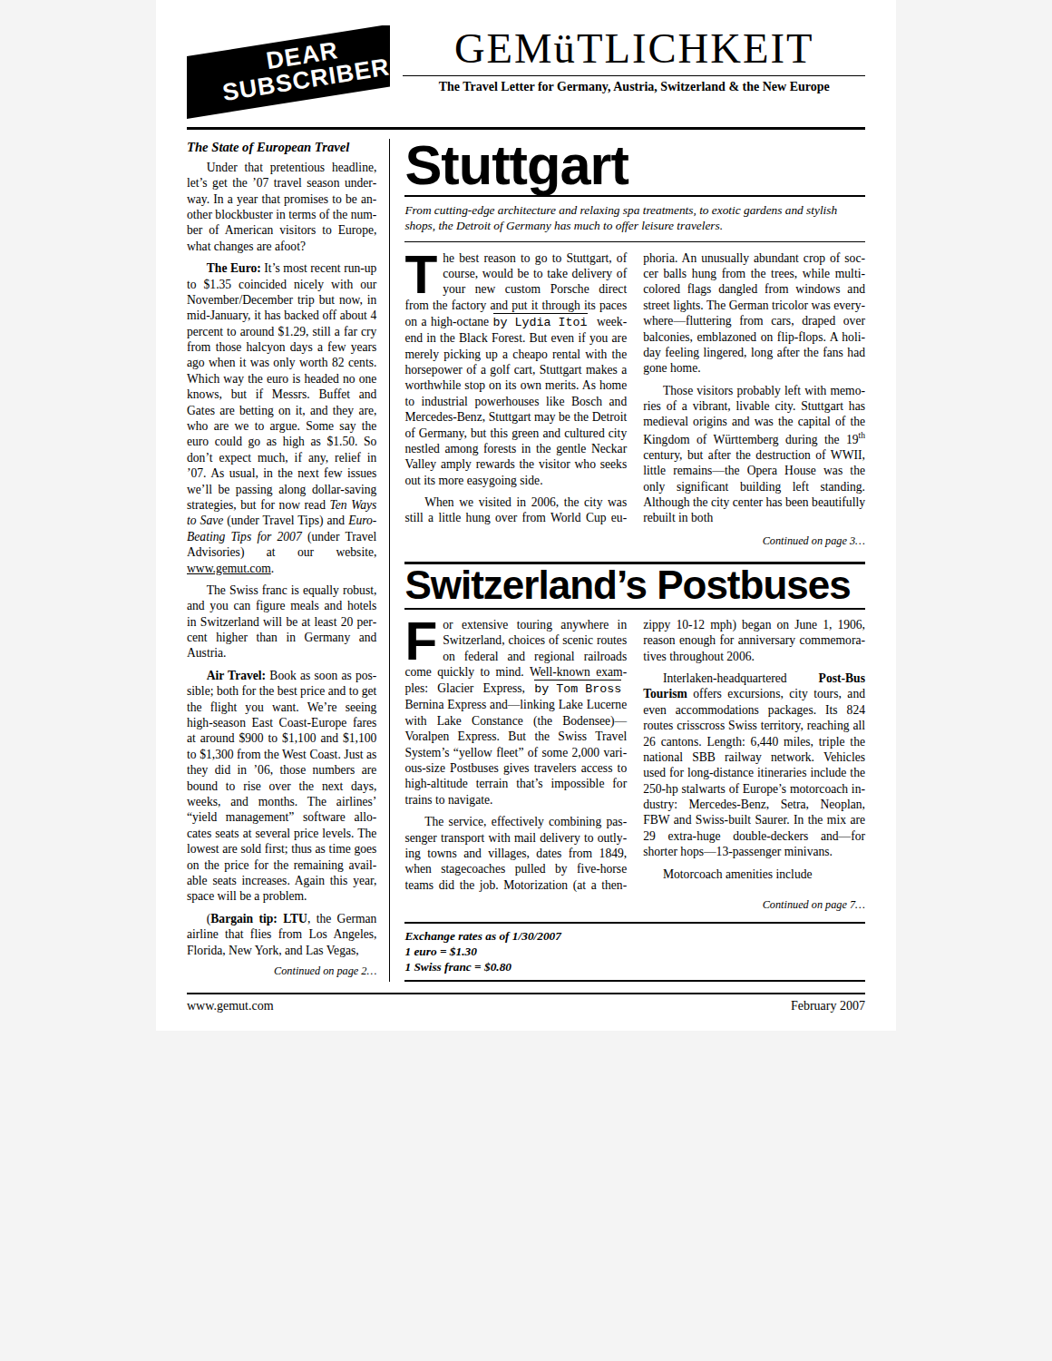DEAR SUBSCRIBER
GEMü TLICHKEIT
The Travel Letter for Germany, Austria, Switzerland & the New Europe
The State of European Travel
Under that pretentious headline, let’s get the ’07 travel season underway. In a year that promises to be another blockbuster in terms of the number of American visitors to Europe, what changes are afoot?
The Euro: It’s most recent run-up to $1.35 coincided nicely with our November/December trip but now, in mid-January, it has backed off about 4 percent to around $1.29, still a far cry from those halcyon days a few years ago when it was only worth 82 cents. Which way the euro is headed no one knows, but if Messrs. Buffet and Gates are betting on it, and they are, who are we to argue. Some say the euro could go as high as $1.50. So don’t expect much, if any, relief in ’07. As usual, in the next few issues we’ll be passing along dollar-saving strategies, but for now read Ten Ways to Save (under Travel Tips) and Euro-Beating Tips for 2007 (under Travel Advisories) at our website, www.gemut.com.
The Swiss franc is equally robust, and you can figure meals and hotels in Switzerland will be at least 20 percent higher than in Germany and Austria.
Air Travel: Book as soon as possible; both for the best price and to get the flight you want. We’re seeing high-season East Coast-Europe fares at around $900 to $1,100 and $1,100 to $1,300 from the West Coast. Just as they did in ’06, those numbers are bound to rise over the next days, weeks, and months. The airlines’ “yield management” software allocates seats at several price levels. The lowest are sold first; thus as time goes on the price for the remaining available seats increases. Again this year, space will be a problem.
(Bargain tip: LTU, the German airline that flies from Los Angeles, Florida, New York, and Las Vegas,
Continued on page 2…
Stuttgart
From cutting-edge architecture and relaxing spa treatments, to exotic gardens and stylish shops, the Detroit of Germany has much to offer leisure travelers.
The best reason to go to Stuttgart, of course, would be to take delivery of your new custom Porsche direct from the factory and put it through its paces on a high-octane by Lydia Itoi weekend in the Black Forest. But even if you are merely picking up a cheapo rental with the horsepower of a golf cart, Stuttgart makes a worthwhile stop on its own merits. As home to industrial powerhouses like Bosch and Mercedes-Benz, Stuttgart may be the Detroit of Germany, but this green and cultured city nestled among forests in the gentle Neckar Valley amply rewards the visitor who seeks out its more easygoing side.
When we visited in 2006, the city was still a little hung over from World Cup euphoria. An unusually abundant crop of soccer balls hung from the trees, while multicolored flags dangled from windows and street lights. The German tricolor was everywhere—fluttering from cars, draped over balconies, emblazoned on flip-flops. A holiday feeling lingered, long after the fans had gone home.
Those visitors probably left with memories of a vibrant, livable city. Stuttgart has medieval origins and was the capital of the Kingdom of Württemberg during the 19th century, but after the destruction of WWII, little remains—the Opera House was the only significant building left standing. Although the city center has been beautifully rebuilt in both
Continued on page 3…
Switzerland’s Postbuses
For extensive touring anywhere in Switzerland, choices of scenic routes on federal and regional railroads come quickly to mind. Well-known examples: Glacier Express, by Tom Bross Bernina Express and—linking Lake Lucerne with Lake Constance (the Bodensee)—Voralpen Express. But the Swiss Travel System’s “yellow fleet” of some 2,000 various-size Postbuses gives travelers access to high-altitude terrain that’s impossible for trains to navigate.
The service, effectively combining passenger transport with mail delivery to outlying towns and villages, dates from 1849, when stagecoaches pulled by five-horse teams did the job. Motorization (at a then-zippy 10-12 mph) began on June 1, 1906, reason enough for anniversary commemoratives throughout 2006.
Interlaken-headquartered Post-Bus Tourism offers excursions, city tours, and even accommodations packages. Its 824 routes crisscross Swiss territory, reaching all 26 cantons. Length: 6,440 miles, triple the national SBB railway network. Vehicles used for long-distance itineraries include the 250-hp stalwarts of Europe’s motorcoach industry: Mercedes-Benz, Setra, Neoplan, FBW and Swiss-built Saurer. In the mix are 29 extra-huge double-deckers and—for shorter hops—13-passenger minivans.
Motorcoach amenities include
Continued on page 7…
Exchange rates as of 1/30/2007
1 euro = $1.30
1 Swiss franc = $0.80
www.gemut.com
February 2007